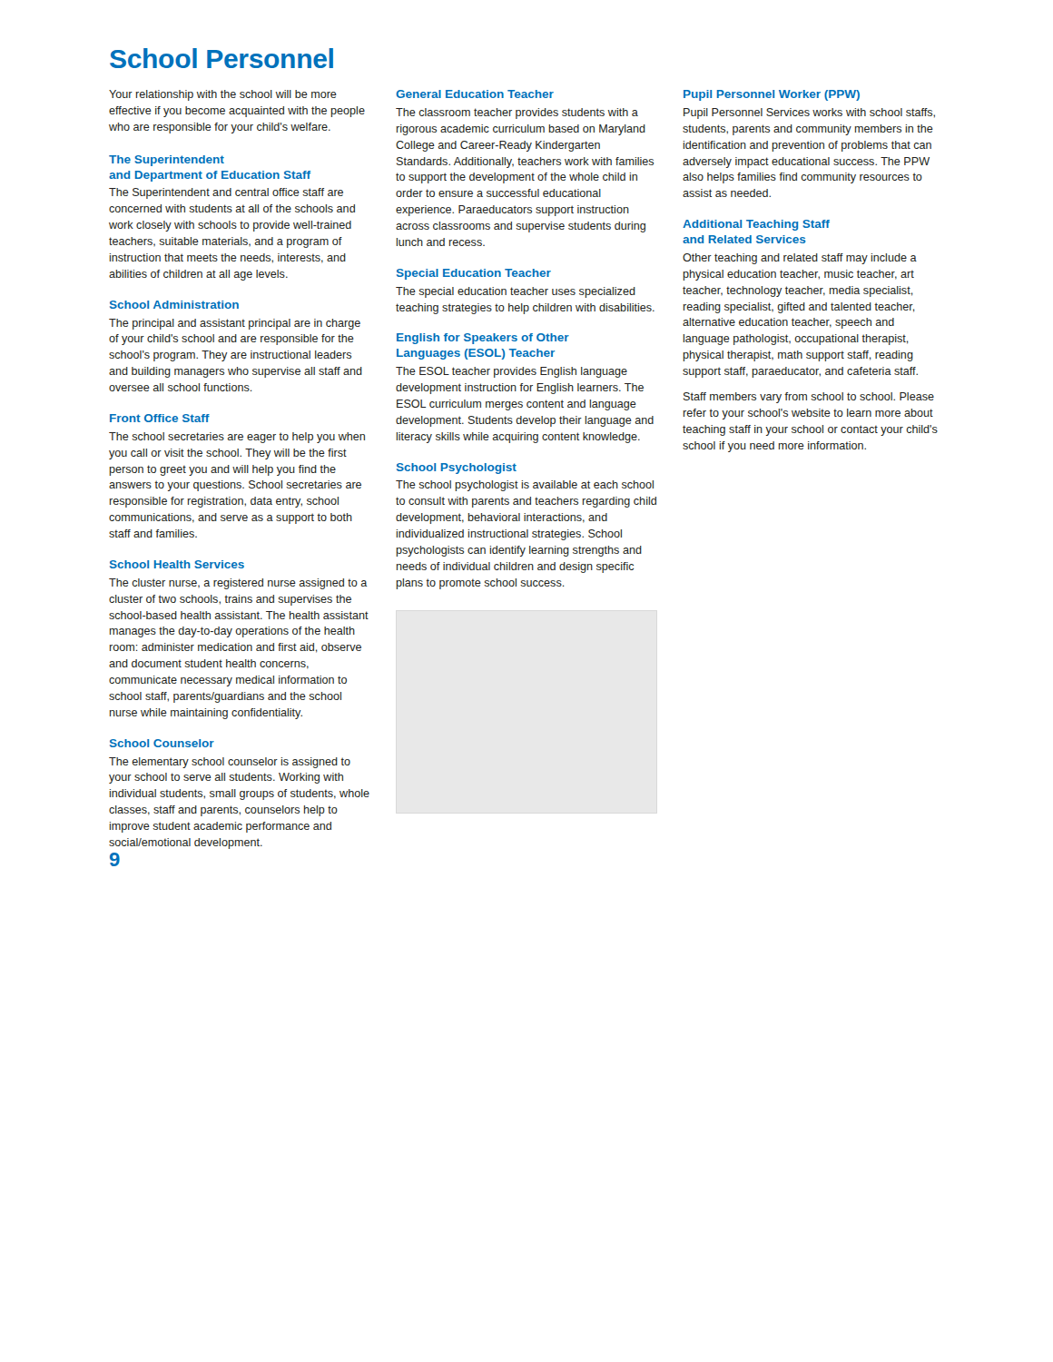School Personnel
Your relationship with the school will be more effective if you become acquainted with the people who are responsible for your child's welfare.
The Superintendent
and Department of Education Staff
The Superintendent and central office staff are concerned with students at all of the schools and work closely with schools to provide well-trained teachers, suitable materials, and a program of instruction that meets the needs, interests, and abilities of children at all age levels.
School Administration
The principal and assistant principal are in charge of your child's school and are responsible for the school's program. They are instructional leaders and building managers who supervise all staff and oversee all school functions.
Front Office Staff
The school secretaries are eager to help you when you call or visit the school. They will be the first person to greet you and will help you find the answers to your questions. School secretaries are responsible for registration, data entry, school communications, and serve as a support to both staff and families.
School Health Services
The cluster nurse, a registered nurse assigned to a cluster of two schools, trains and supervises the school-based health assistant. The health assistant manages the day-to-day operations of the health room: administer medication and first aid, observe and document student health concerns, communicate necessary medical information to school staff, parents/guardians and the school nurse while maintaining confidentiality.
School Counselor
The elementary school counselor is assigned to your school to serve all students. Working with individual students, small groups of students, whole classes, staff and parents, counselors help to improve student academic performance and social/emotional development.
General Education Teacher
The classroom teacher provides students with a rigorous academic curriculum based on Maryland College and Career-Ready Kindergarten Standards. Additionally, teachers work with families to support the development of the whole child in order to ensure a successful educational experience. Paraeducators support instruction across classrooms and supervise students during lunch and recess.
Special Education Teacher
The special education teacher uses specialized teaching strategies to help children with disabilities.
English for Speakers of Other
Languages (ESOL) Teacher
The ESOL teacher provides English language development instruction for English learners. The ESOL curriculum merges content and language development. Students develop their language and literacy skills while acquiring content knowledge.
School Psychologist
The school psychologist is available at each school to consult with parents and teachers regarding child development, behavioral interactions, and individualized instructional strategies. School psychologists can identify learning strengths and needs of individual children and design specific plans to promote school success.
Pupil Personnel Worker (PPW)
Pupil Personnel Services works with school staffs, students, parents and community members in the identification and prevention of problems that can adversely impact educational success. The PPW also helps families find community resources to assist as needed.
Additional Teaching Staff
and Related Services
Other teaching and related staff may include a physical education teacher, music teacher, art teacher, technology teacher, media specialist, reading specialist, gifted and talented teacher, alternative education teacher, speech and language pathologist, occupational therapist, physical therapist, math support staff, reading support staff, paraeducator, and cafeteria staff.
Staff members vary from school to school. Please refer to your school's website to learn more about teaching staff in your school or contact your child's school if you need more information.
9